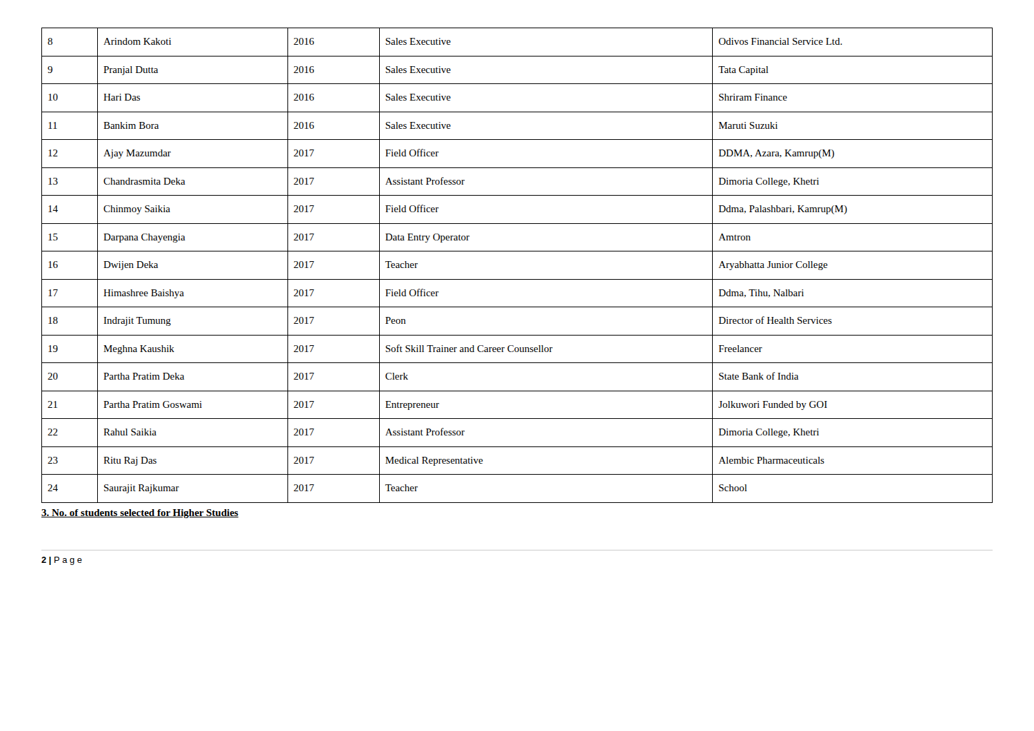| 8 | Arindom Kakoti | 2016 | Sales Executive | Odivos Financial Service Ltd. |
| 9 | Pranjal Dutta | 2016 | Sales Executive | Tata Capital |
| 10 | Hari Das | 2016 | Sales Executive | Shriram Finance |
| 11 | Bankim Bora | 2016 | Sales Executive | Maruti Suzuki |
| 12 | Ajay Mazumdar | 2017 | Field Officer | DDMA, Azara, Kamrup(M) |
| 13 | Chandrasmita Deka | 2017 | Assistant Professor | Dimoria College, Khetri |
| 14 | Chinmoy Saikia | 2017 | Field Officer | Ddma, Palashbari, Kamrup(M) |
| 15 | Darpana Chayengia | 2017 | Data Entry Operator | Amtron |
| 16 | Dwijen Deka | 2017 | Teacher | Aryabhatta Junior College |
| 17 | Himashree Baishya | 2017 | Field Officer | Ddma, Tihu, Nalbari |
| 18 | Indrajit Tumung | 2017 | Peon | Director of Health Services |
| 19 | Meghna Kaushik | 2017 | Soft Skill Trainer and Career Counsellor | Freelancer |
| 20 | Partha Pratim Deka | 2017 | Clerk | State Bank of India |
| 21 | Partha Pratim Goswami | 2017 | Entrepreneur | Jolkuwori Funded by GOI |
| 22 | Rahul Saikia | 2017 | Assistant Professor | Dimoria College, Khetri |
| 23 | Ritu Raj Das | 2017 | Medical Representative | Alembic Pharmaceuticals |
| 24 | Saurajit Rajkumar | 2017 | Teacher | School |
3. No. of students selected for Higher Studies
2 | P a g e